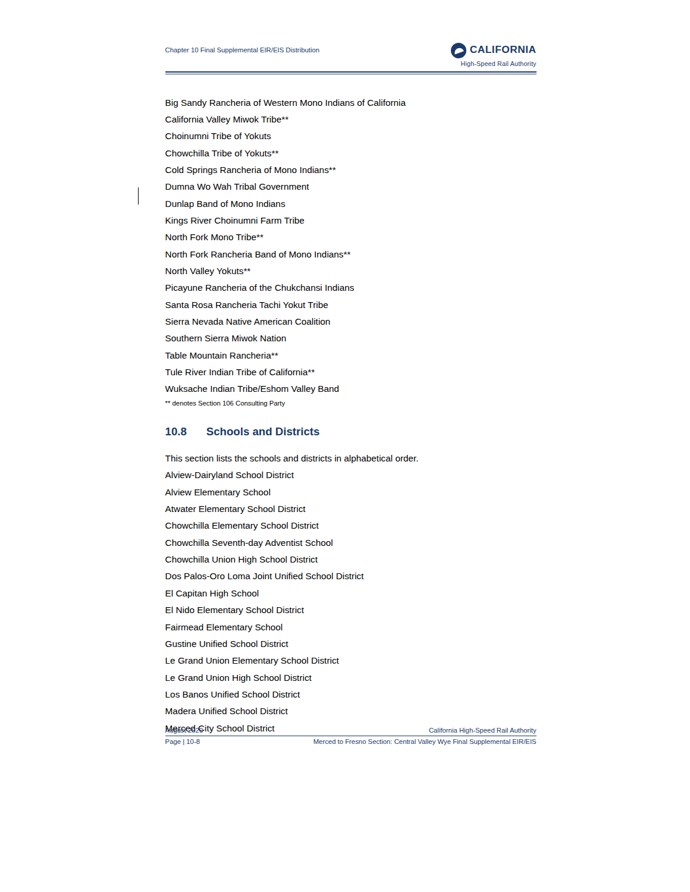Chapter 10 Final Supplemental EIR/EIS Distribution
CALIFORNIA
High-Speed Rail Authority
Big Sandy Rancheria of Western Mono Indians of California
California Valley Miwok Tribe**
Choinumni Tribe of Yokuts
Chowchilla Tribe of Yokuts**
Cold Springs Rancheria of Mono Indians**
Dumna Wo Wah Tribal Government
Dunlap Band of Mono Indians
Kings River Choinumni Farm Tribe
North Fork Mono Tribe**
North Fork Rancheria Band of Mono Indians**
North Valley Yokuts**
Picayune Rancheria of the Chukchansi Indians
Santa Rosa Rancheria Tachi Yokut Tribe
Sierra Nevada Native American Coalition
Southern Sierra Miwok Nation
Table Mountain Rancheria**
Tule River Indian Tribe of California**
Wuksache Indian Tribe/Eshom Valley Band
** denotes Section 106 Consulting Party
10.8 Schools and Districts
This section lists the schools and districts in alphabetical order.
Alview-Dairyland School District
Alview Elementary School
Atwater Elementary School District
Chowchilla Elementary School District
Chowchilla Seventh-day Adventist School
Chowchilla Union High School District
Dos Palos-Oro Loma Joint Unified School District
El Capitan High School
El Nido Elementary School District
Fairmead Elementary School
Gustine Unified School District
Le Grand Union Elementary School District
Le Grand Union High School District
Los Banos Unified School District
Madera Unified School District
Merced City School District
August 2020 California High-Speed Rail Authority
Page | 10-8 Merced to Fresno Section: Central Valley Wye Final Supplemental EIR/EIS